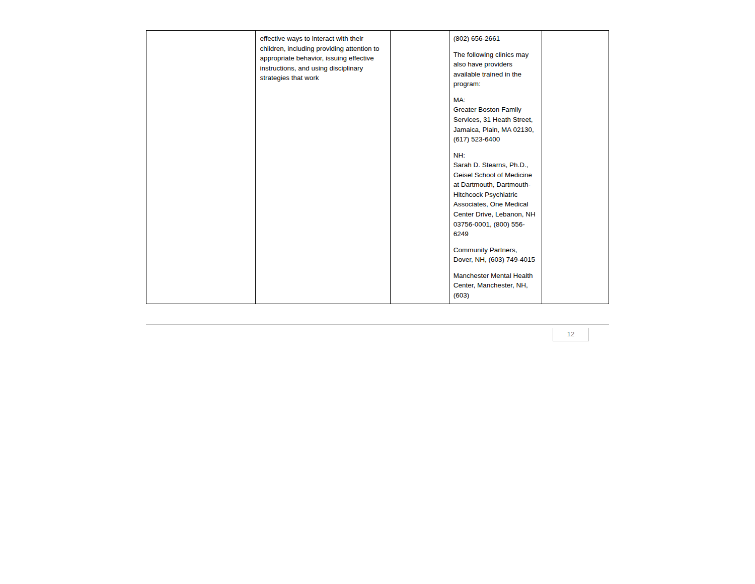| | effective ways to interact with their children, including providing attention to appropriate behavior, issuing effective instructions, and using disciplinary strategies that work | | (802) 656-2661 The following clinics may also have providers available trained in the program: MA: Greater Boston Family Services, 31 Heath Street, Jamaica, Plain, MA 02130, (617) 523-6400 NH: Sarah D. Stearns, Ph.D., Geisel School of Medicine at Dartmouth, Dartmouth-Hitchcock Psychiatric Associates, One Medical Center Drive, Lebanon, NH 03756-0001, (800) 556-6249 Community Partners, Dover, NH, (603) 749-4015 Manchester Mental Health Center, Manchester, NH, (603) | |
12